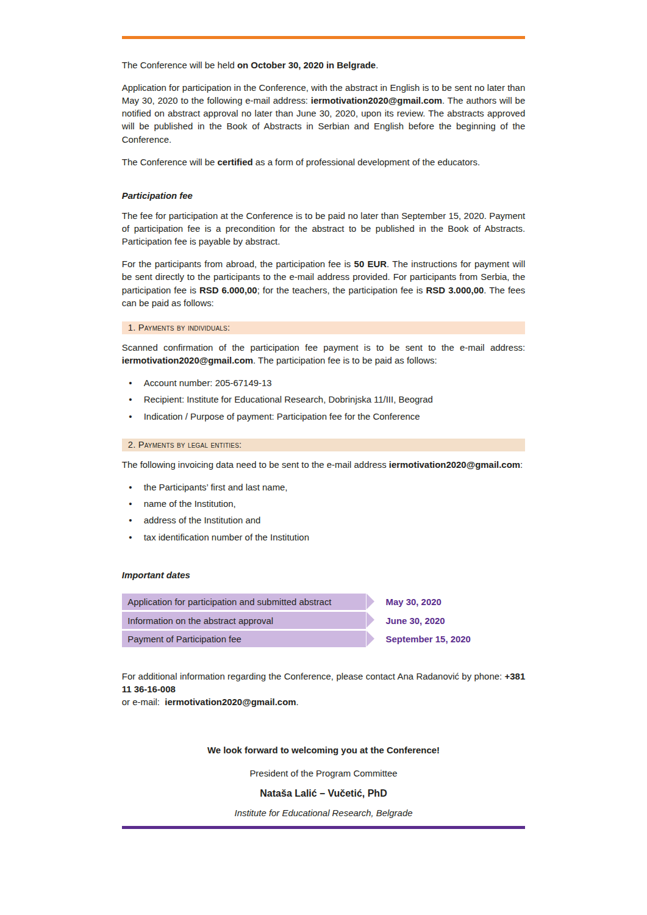The Conference will be held on October 30, 2020 in Belgrade.
Application for participation in the Conference, with the abstract in English is to be sent no later than May 30, 2020 to the following e-mail address: iermotivation2020@gmail.com. The authors will be notified on abstract approval no later than June 30, 2020, upon its review. The abstracts approved will be published in the Book of Abstracts in Serbian and English before the beginning of the Conference.
The Conference will be certified as a form of professional development of the educators.
Participation fee
The fee for participation at the Conference is to be paid no later than September 15, 2020. Payment of participation fee is a precondition for the abstract to be published in the Book of Abstracts. Participation fee is payable by abstract.
For the participants from abroad, the participation fee is 50 EUR. The instructions for payment will be sent directly to the participants to the e-mail address provided. For participants from Serbia, the participation fee is RSD 6.000,00; for the teachers, the participation fee is RSD 3.000,00. The fees can be paid as follows:
1. Payments by individuals:
Scanned confirmation of the participation fee payment is to be sent to the e-mail address: iermotivation2020@gmail.com. The participation fee is to be paid as follows:
Account number: 205-67149-13
Recipient: Institute for Educational Research, Dobrinjska 11/III, Beograd
Indication / Purpose of payment: Participation fee for the Conference
2. Payments by legal entities:
The following invoicing data need to be sent to the e-mail address iermotivation2020@gmail.com:
the Participants’ first and last name,
name of the Institution,
address of the Institution and
tax identification number of the Institution
Important dates
Application for participation and submitted abstract
May 30, 2020
Information on the abstract approval
June 30, 2020
Payment of Participation fee
September 15, 2020
For additional information regarding the Conference, please contact Ana Radanović by phone: +381 11 36-16-008
or e-mail: iermotivation2020@gmail.com.
We look forward to welcoming you at the Conference!
President of the Program Committee
Nataša Lalić – Vučetić, PhD
Institute for Educational Research, Belgrade